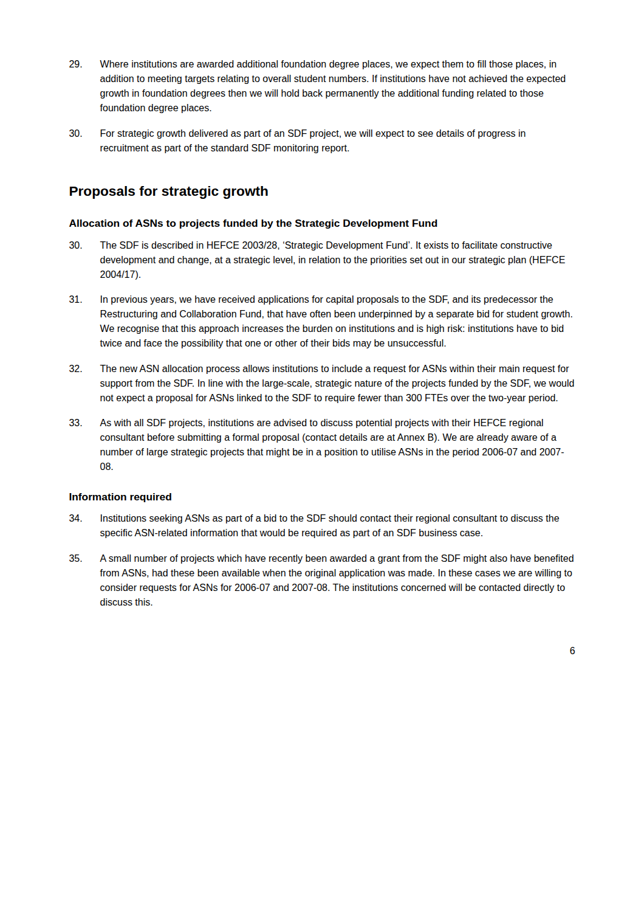29. Where institutions are awarded additional foundation degree places, we expect them to fill those places, in addition to meeting targets relating to overall student numbers. If institutions have not achieved the expected growth in foundation degrees then we will hold back permanently the additional funding related to those foundation degree places.
30. For strategic growth delivered as part of an SDF project, we will expect to see details of progress in recruitment as part of the standard SDF monitoring report.
Proposals for strategic growth
Allocation of ASNs to projects funded by the Strategic Development Fund
30. The SDF is described in HEFCE 2003/28, ‘Strategic Development Fund’. It exists to facilitate constructive development and change, at a strategic level, in relation to the priorities set out in our strategic plan (HEFCE 2004/17).
31. In previous years, we have received applications for capital proposals to the SDF, and its predecessor the Restructuring and Collaboration Fund, that have often been underpinned by a separate bid for student growth. We recognise that this approach increases the burden on institutions and is high risk: institutions have to bid twice and face the possibility that one or other of their bids may be unsuccessful.
32. The new ASN allocation process allows institutions to include a request for ASNs within their main request for support from the SDF. In line with the large-scale, strategic nature of the projects funded by the SDF, we would not expect a proposal for ASNs linked to the SDF to require fewer than 300 FTEs over the two-year period.
33. As with all SDF projects, institutions are advised to discuss potential projects with their HEFCE regional consultant before submitting a formal proposal (contact details are at Annex B). We are already aware of a number of large strategic projects that might be in a position to utilise ASNs in the period 2006-07 and 2007-08.
Information required
34. Institutions seeking ASNs as part of a bid to the SDF should contact their regional consultant to discuss the specific ASN-related information that would be required as part of an SDF business case.
35. A small number of projects which have recently been awarded a grant from the SDF might also have benefited from ASNs, had these been available when the original application was made. In these cases we are willing to consider requests for ASNs for 2006-07 and 2007-08. The institutions concerned will be contacted directly to discuss this.
6